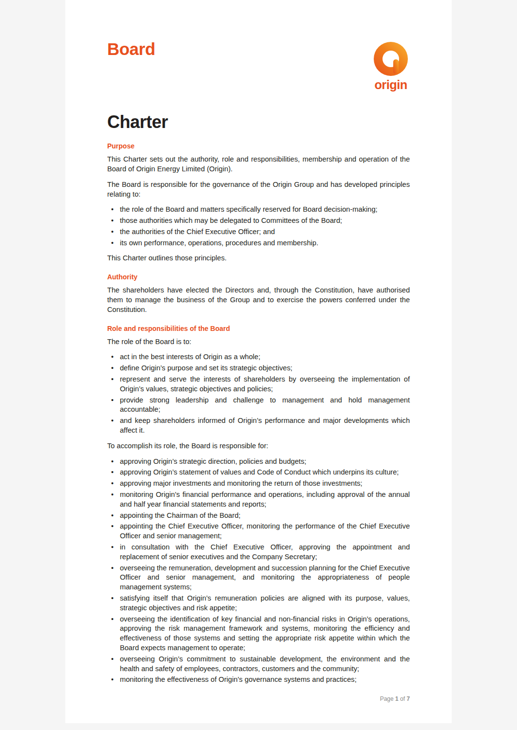Board
origin
Charter
Purpose
This Charter sets out the authority, role and responsibilities, membership and operation of the Board of Origin Energy Limited (Origin).
The Board is responsible for the governance of the Origin Group and has developed principles relating to:
the role of the Board and matters specifically reserved for Board decision-making;
those authorities which may be delegated to Committees of the Board;
the authorities of the Chief Executive Officer; and
its own performance, operations, procedures and membership.
This Charter outlines those principles.
Authority
The shareholders have elected the Directors and, through the Constitution, have authorised them to manage the business of the Group and to exercise the powers conferred under the Constitution.
Role and responsibilities of the Board
The role of the Board is to:
act in the best interests of Origin as a whole;
define Origin’s purpose and set its strategic objectives;
represent and serve the interests of shareholders by overseeing the implementation of Origin’s values, strategic objectives and policies;
provide strong leadership and challenge to management and hold management accountable;
and keep shareholders informed of Origin’s performance and major developments which affect it.
To accomplish its role, the Board is responsible for:
approving Origin’s strategic direction, policies and budgets;
approving Origin’s statement of values and Code of Conduct which underpins its culture;
approving major investments and monitoring the return of those investments;
monitoring Origin’s financial performance and operations, including approval of the annual and half year financial statements and reports;
appointing the Chairman of the Board;
appointing the Chief Executive Officer, monitoring the performance of the Chief Executive Officer and senior management;
in consultation with the Chief Executive Officer, approving the appointment and replacement of senior executives and the Company Secretary;
overseeing the remuneration, development and succession planning for the Chief Executive Officer and senior management, and monitoring the appropriateness of people management systems;
satisfying itself that Origin’s remuneration policies are aligned with its purpose, values, strategic objectives and risk appetite;
overseeing the identification of key financial and non-financial risks in Origin’s operations, approving the risk management framework and systems, monitoring the efficiency and effectiveness of those systems and setting the appropriate risk appetite within which the Board expects management to operate;
overseeing Origin’s commitment to sustainable development, the environment and the health and safety of employees, contractors, customers and the community;
monitoring the effectiveness of Origin’s governance systems and practices;
Page 1 of 7